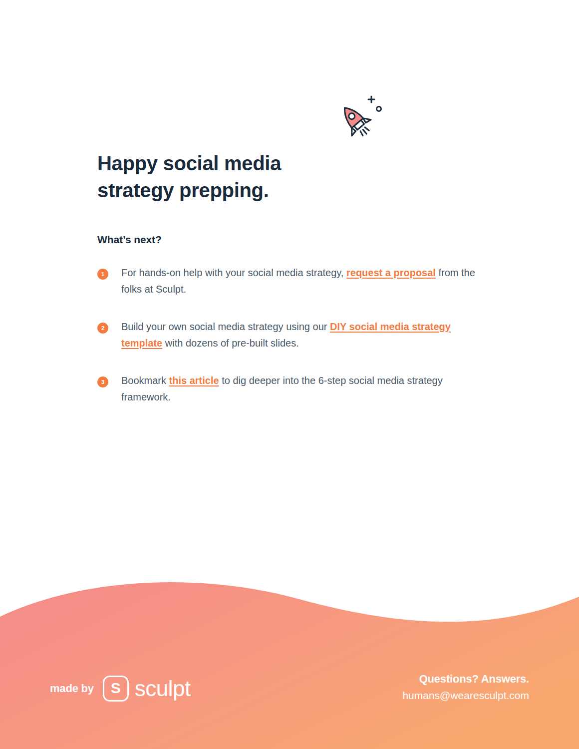Happy social media
strategy prepping.
What’s next?
1 For hands-on help with your social media strategy, request a proposal from the folks at Sculpt.
2 Build your own social media strategy using our DIY social media strategy template with dozens of pre-built slides.
3 Bookmark this article to dig deeper into the 6-step social media strategy framework.
made by
S
sculpt
Questions? Answers.
humans@wearesculpt.com